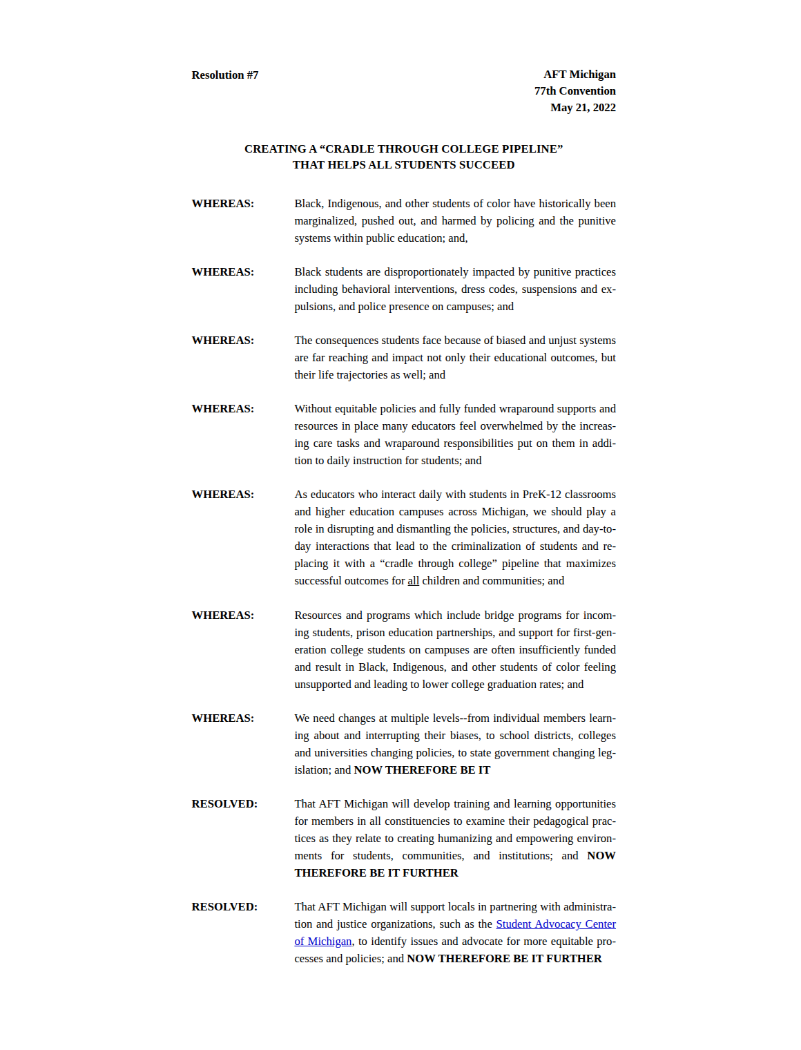Resolution #7
AFT Michigan
77th Convention
May 21, 2022
Creating a “Cradle Through College Pipeline”
That Helps All Students Succeed
Whereas:
Black, Indigenous, and other students of color have historically been marginalized, pushed out, and harmed by policing and the punitive systems within public education; and,
Whereas:
Black students are disproportionately impacted by punitive practices including behavioral interventions, dress codes, suspensions and expulsions, and police presence on campuses; and
Whereas:
The consequences students face because of biased and unjust systems are far reaching and impact not only their educational outcomes, but their life trajectories as well; and
Whereas:
Without equitable policies and fully funded wraparound supports and resources in place many educators feel overwhelmed by the increasing care tasks and wraparound responsibilities put on them in addition to daily instruction for students; and
Whereas:
As educators who interact daily with students in PreK-12 classrooms and higher education campuses across Michigan, we should play a role in disrupting and dismantling the policies, structures, and day-to-day interactions that lead to the criminalization of students and replacing it with a “cradle through college” pipeline that maximizes successful outcomes for all children and communities; and
Whereas:
Resources and programs which include bridge programs for incoming students, prison education partnerships, and support for first-generation college students on campuses are often insufficiently funded and result in Black, Indigenous, and other students of color feeling unsupported and leading to lower college graduation rates; and
Whereas:
We need changes at multiple levels--from individual members learning about and interrupting their biases, to school districts, colleges and universities changing policies, to state government changing legislation; and NOW THEREFORE BE IT
Resolved:
That AFT Michigan will develop training and learning opportunities for members in all constituencies to examine their pedagogical practices as they relate to creating humanizing and empowering environments for students, communities, and institutions; and NOW THEREFORE BE IT FURTHER
Resolved:
That AFT Michigan will support locals in partnering with administration and justice organizations, such as the Student Advocacy Center of Michigan, to identify issues and advocate for more equitable processes and policies; and NOW THEREFORE BE IT FURTHER